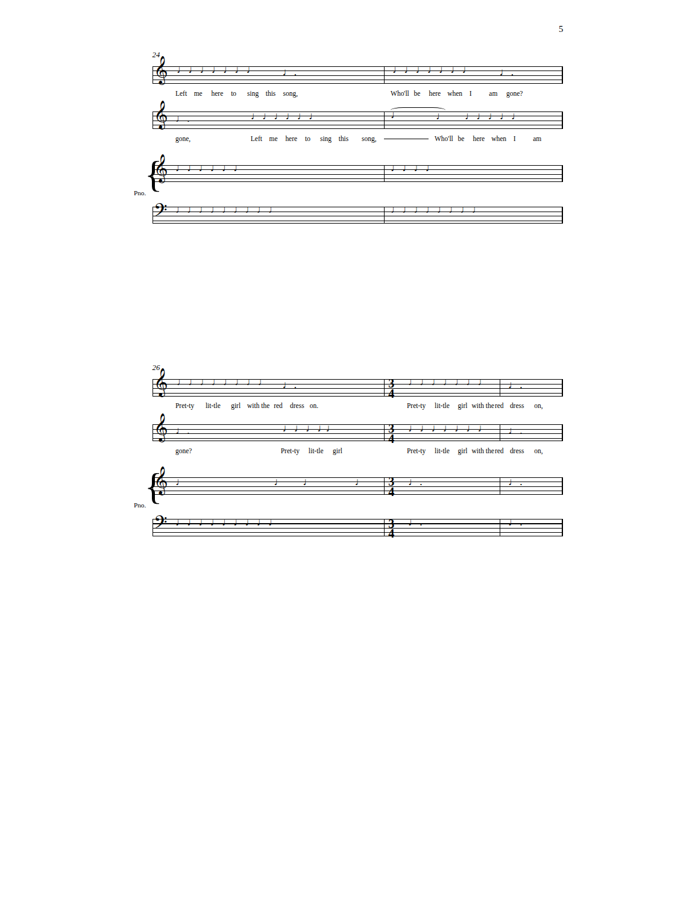5
24
𝄞
♩♩♩♩♩♩♩
♩.
♩♩♩♩♩♩♩
♩.
Left
me
here
to
sing
this
song,
Who'll
be
here
when
I
am
gone?
𝄞
♩.
♩♩♩♩♩♩
♩
♩
♩♩♩♩♩
gone,
Left
me
here
to
sing
this
song,
Who'll
be
here
when
I
am
𝄞
{
Pno.
♩♩♩♩♩♩
♩♩♩♩
𝄢
♩♩♩♩♩♩♩♩♩
♩♩♩♩♩♩♩♩
26
𝄞
♩♩♩♩♩♩♩♩
♩.
3
4
♩♩♩♩♩♩♩
♩.
Pret‑ty
lit‑tle
girl
with the
red
dress
on.
Pret‑ty
lit‑tle
girl
with the
red
dress
on,
𝄞
♩.
♩♩♩♩
♩
3
4
♩♩♩♩♩♩♩
♩.
gone?
Pret‑ty
lit‑tle
girl
Pret‑ty
lit‑tle
girl
with the
red
dress
on,
𝄞
{
Pno.
♩
♩
♩
♩
3
4
♩.
♩.
𝄢
♩♩♩♩♩♩♩♩♩
3
4
♩.
♩.